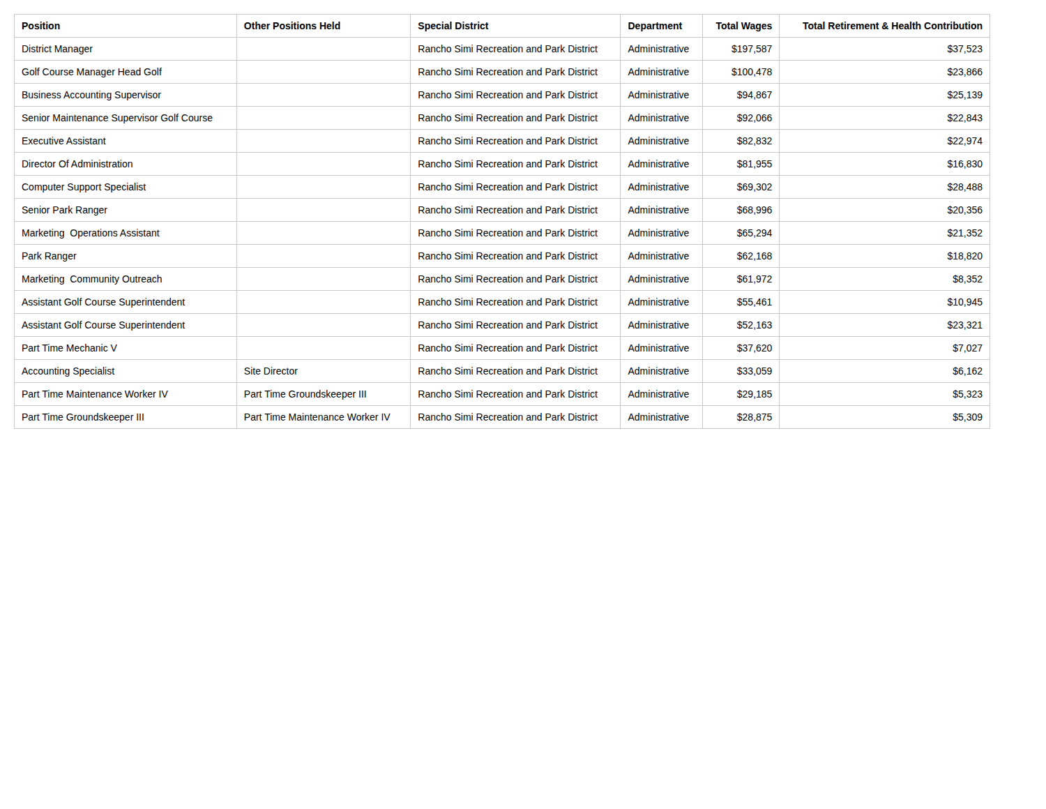Position compensation listing
| Position | Other Positions Held | Special District | Department | Total Wages | Total Retirement & Health Contribution |
| --- | --- | --- | --- | --- | --- |
| District Manager | | Rancho Simi Recreation and Park District | Administrative | $197,587 | $37,523 |
| Golf Course Manager Head Golf | | Rancho Simi Recreation and Park District | Administrative | $100,478 | $23,866 |
| Business Accounting Supervisor | | Rancho Simi Recreation and Park District | Administrative | $94,867 | $25,139 |
| Senior Maintenance Supervisor Golf Course | | Rancho Simi Recreation and Park District | Administrative | $92,066 | $22,843 |
| Executive Assistant | | Rancho Simi Recreation and Park District | Administrative | $82,832 | $22,974 |
| Director Of Administration | | Rancho Simi Recreation and Park District | Administrative | $81,955 | $16,830 |
| Computer Support Specialist | | Rancho Simi Recreation and Park District | Administrative | $69,302 | $28,488 |
| Senior Park Ranger | | Rancho Simi Recreation and Park District | Administrative | $68,996 | $20,356 |
| Marketing Operations Assistant | | Rancho Simi Recreation and Park District | Administrative | $65,294 | $21,352 |
| Park Ranger | | Rancho Simi Recreation and Park District | Administrative | $62,168 | $18,820 |
| Marketing Community Outreach | | Rancho Simi Recreation and Park District | Administrative | $61,972 | $8,352 |
| Assistant Golf Course Superintendent | | Rancho Simi Recreation and Park District | Administrative | $55,461 | $10,945 |
| Assistant Golf Course Superintendent | | Rancho Simi Recreation and Park District | Administrative | $52,163 | $23,321 |
| Part Time Mechanic V | | Rancho Simi Recreation and Park District | Administrative | $37,620 | $7,027 |
| Accounting Specialist | Site Director | Rancho Simi Recreation and Park District | Administrative | $33,059 | $6,162 |
| Part Time Maintenance Worker IV | Part Time Groundskeeper III | Rancho Simi Recreation and Park District | Administrative | $29,185 | $5,323 |
| Part Time Groundskeeper III | Part Time Maintenance Worker IV | Rancho Simi Recreation and Park District | Administrative | $28,875 | $5,309 |